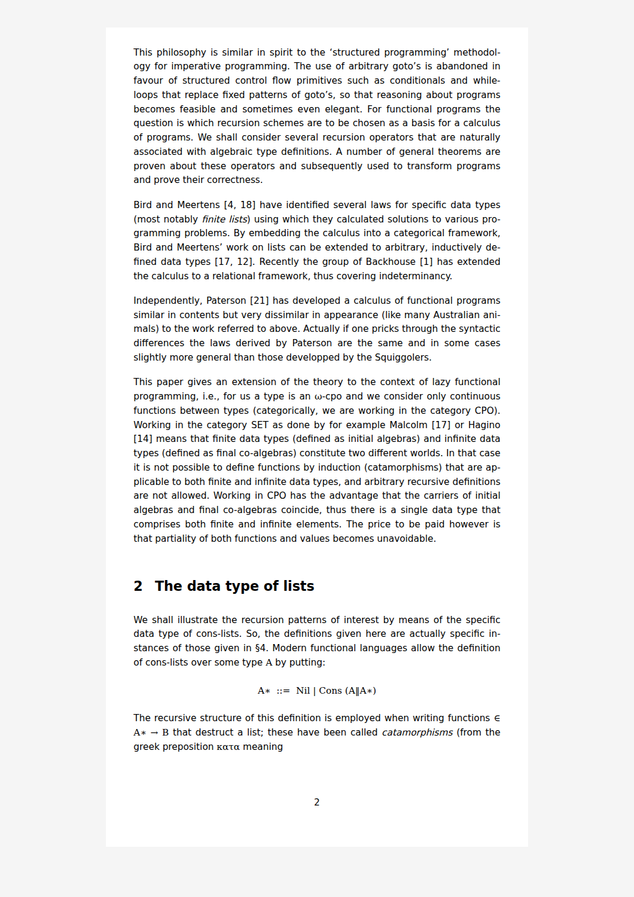This philosophy is similar in spirit to the ‘structured programming’ methodology for imperative programming. The use of arbitrary goto’s is abandoned in favour of structured control flow primitives such as conditionals and while-loops that replace fixed patterns of goto’s, so that reasoning about programs becomes feasible and sometimes even elegant. For functional programs the question is which recursion schemes are to be chosen as a basis for a calculus of programs. We shall consider several recursion operators that are naturally associated with algebraic type definitions. A number of general theorems are proven about these operators and subsequently used to transform programs and prove their correctness.
Bird and Meertens [4, 18] have identified several laws for specific data types (most notably finite lists) using which they calculated solutions to various programming problems. By embedding the calculus into a categorical framework, Bird and Meertens’ work on lists can be extended to arbitrary, inductively defined data types [17, 12]. Recently the group of Backhouse [1] has extended the calculus to a relational framework, thus covering indeterminancy.
Independently, Paterson [21] has developed a calculus of functional programs similar in contents but very dissimilar in appearance (like many Australian animals) to the work referred to above. Actually if one pricks through the syntactic differences the laws derived by Paterson are the same and in some cases slightly more general than those developped by the Squiggolers.
This paper gives an extension of the theory to the context of lazy functional programming, i.e., for us a type is an ω-cpo and we consider only continuous functions between types (categorically, we are working in the category CPO). Working in the category SET as done by for example Malcolm [17] or Hagino [14] means that finite data types (defined as initial algebras) and infinite data types (defined as final co-algebras) constitute two different worlds. In that case it is not possible to define functions by induction (catamorphisms) that are applicable to both finite and infinite data types, and arbitrary recursive definitions are not allowed. Working in CPO has the advantage that the carriers of initial algebras and final co-algebras coincide, thus there is a single data type that comprises both finite and infinite elements. The price to be paid however is that partiality of both functions and values becomes unavoidable.
2 The data type of lists
We shall illustrate the recursion patterns of interest by means of the specific data type of cons-lists. So, the definitions given here are actually specific instances of those given in §4. Modern functional languages allow the definition of cons-lists over some type A by putting:
A∗ ::= Nil | Cons (A‖A∗)
The recursive structure of this definition is employed when writing functions ∈ A∗ → B that destruct a list; these have been called catamorphisms (from the greek preposition κατα meaning
2